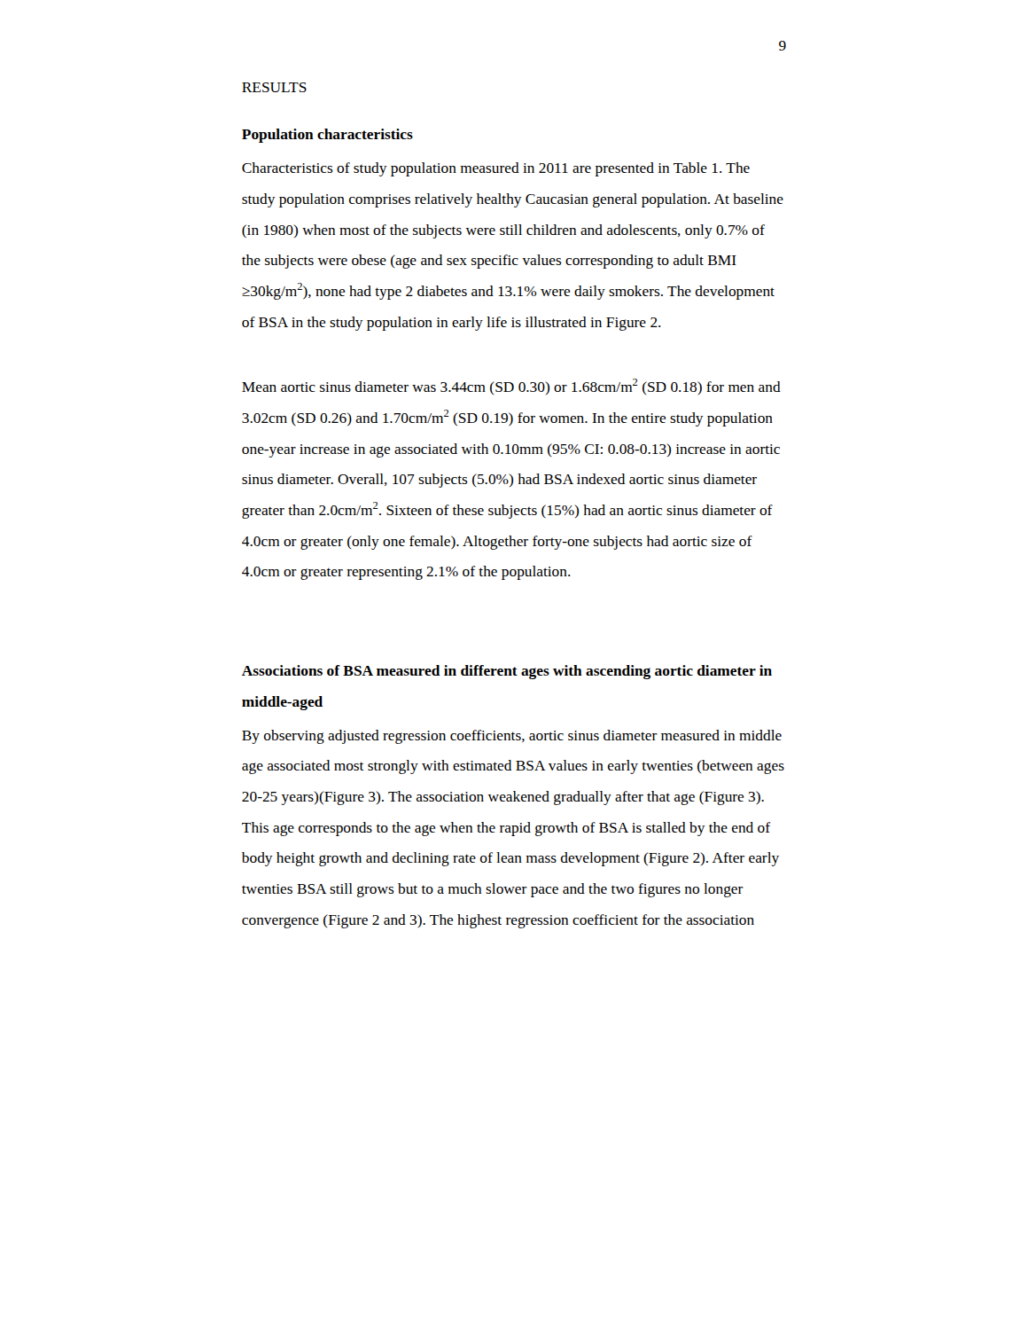9
RESULTS
Population characteristics
Characteristics of study population measured in 2011 are presented in Table 1. The study population comprises relatively healthy Caucasian general population. At baseline (in 1980) when most of the subjects were still children and adolescents, only 0.7% of the subjects were obese (age and sex specific values corresponding to adult BMI ≥30kg/m2), none had type 2 diabetes and 13.1% were daily smokers. The development of BSA in the study population in early life is illustrated in Figure 2.
Mean aortic sinus diameter was 3.44cm (SD 0.30) or 1.68cm/m2 (SD 0.18) for men and 3.02cm (SD 0.26) and 1.70cm/m2 (SD 0.19) for women. In the entire study population one-year increase in age associated with 0.10mm (95% CI: 0.08-0.13) increase in aortic sinus diameter. Overall, 107 subjects (5.0%) had BSA indexed aortic sinus diameter greater than 2.0cm/m2. Sixteen of these subjects (15%) had an aortic sinus diameter of 4.0cm or greater (only one female). Altogether forty-one subjects had aortic size of 4.0cm or greater representing 2.1% of the population.
Associations of BSA measured in different ages with ascending aortic diameter in middle-aged
By observing adjusted regression coefficients, aortic sinus diameter measured in middle age associated most strongly with estimated BSA values in early twenties (between ages 20-25 years)(Figure 3). The association weakened gradually after that age (Figure 3). This age corresponds to the age when the rapid growth of BSA is stalled by the end of body height growth and declining rate of lean mass development (Figure 2). After early twenties BSA still grows but to a much slower pace and the two figures no longer convergence (Figure 2 and 3). The highest regression coefficient for the association